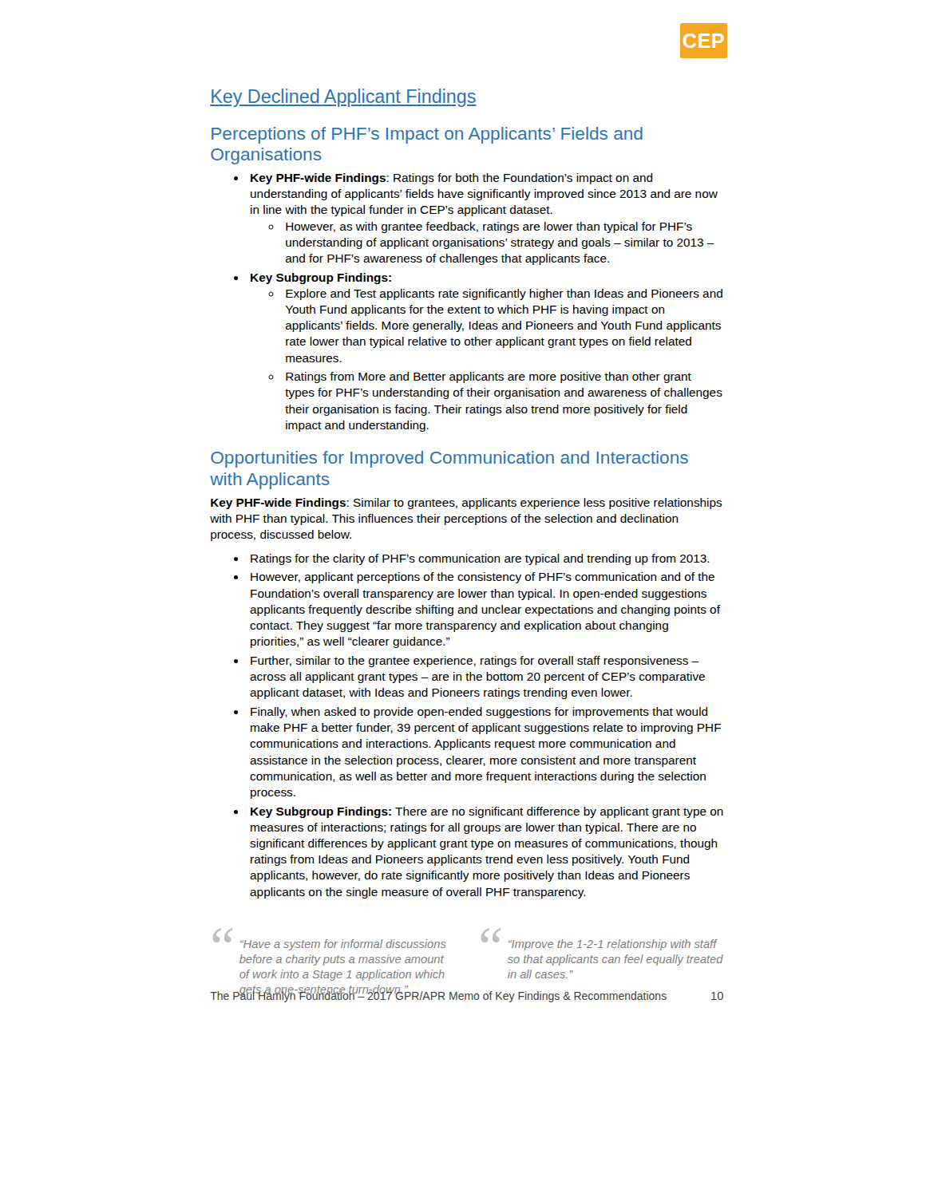CEP
Key Declined Applicant Findings
Perceptions of PHF’s Impact on Applicants’ Fields and Organisations
Key PHF-wide Findings: Ratings for both the Foundation’s impact on and understanding of applicants’ fields have significantly improved since 2013 and are now in line with the typical funder in CEP’s applicant dataset.
However, as with grantee feedback, ratings are lower than typical for PHF’s understanding of applicant organisations’ strategy and goals – similar to 2013 – and for PHF’s awareness of challenges that applicants face.
Key Subgroup Findings:
Explore and Test applicants rate significantly higher than Ideas and Pioneers and Youth Fund applicants for the extent to which PHF is having impact on applicants’ fields. More generally, Ideas and Pioneers and Youth Fund applicants rate lower than typical relative to other applicant grant types on field related measures.
Ratings from More and Better applicants are more positive than other grant types for PHF’s understanding of their organisation and awareness of challenges their organisation is facing. Their ratings also trend more positively for field impact and understanding.
Opportunities for Improved Communication and Interactions with Applicants
Key PHF-wide Findings: Similar to grantees, applicants experience less positive relationships with PHF than typical. This influences their perceptions of the selection and declination process, discussed below.
Ratings for the clarity of PHF’s communication are typical and trending up from 2013.
However, applicant perceptions of the consistency of PHF’s communication and of the Foundation’s overall transparency are lower than typical. In open-ended suggestions applicants frequently describe shifting and unclear expectations and changing points of contact. They suggest “far more transparency and explication about changing priorities,” as well “clearer guidance.”
Further, similar to the grantee experience, ratings for overall staff responsiveness – across all applicant grant types – are in the bottom 20 percent of CEP’s comparative applicant dataset, with Ideas and Pioneers ratings trending even lower.
Finally, when asked to provide open-ended suggestions for improvements that would make PHF a better funder, 39 percent of applicant suggestions relate to improving PHF communications and interactions. Applicants request more communication and assistance in the selection process, clearer, more consistent and more transparent communication, as well as better and more frequent interactions during the selection process.
Key Subgroup Findings: There are no significant difference by applicant grant type on measures of interactions; ratings for all groups are lower than typical. There are no significant differences by applicant grant type on measures of communications, though ratings from Ideas and Pioneers applicants trend even less positively. Youth Fund applicants, however, do rate significantly more positively than Ideas and Pioneers applicants on the single measure of overall PHF transparency.
“
“Have a system for informal discussions before a charity puts a massive amount of work into a Stage 1 application which gets a one-sentence turn-down.”
“
“Improve the 1-2-1 relationship with staff so that applicants can feel equally treated in all cases.”
The Paul Hamlyn Foundation – 2017 GPR/APR Memo of Key Findings & Recommendations 10